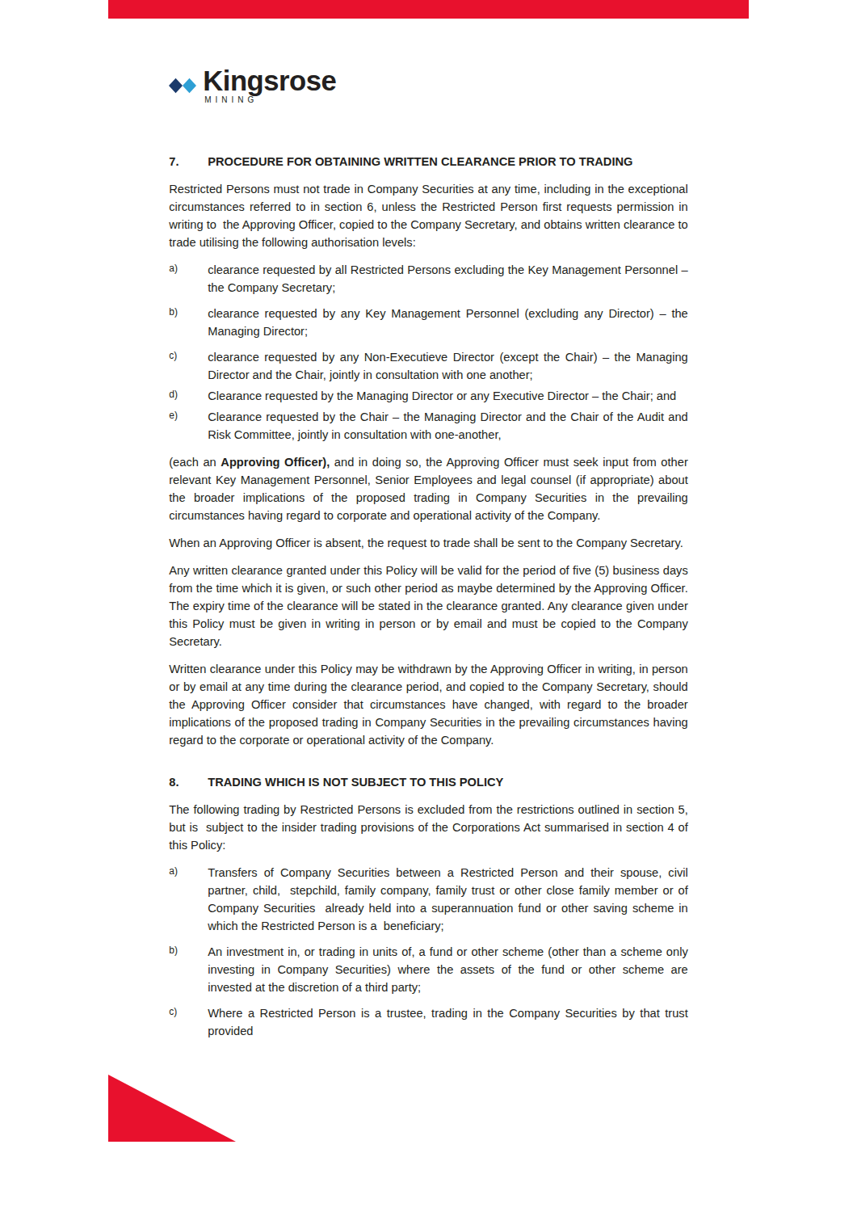Kingsrose MINING
7. PROCEDURE FOR OBTAINING WRITTEN CLEARANCE PRIOR TO TRADING
Restricted Persons must not trade in Company Securities at any time, including in the exceptional circumstances referred to in section 6, unless the Restricted Person first requests permission in writing to the Approving Officer, copied to the Company Secretary, and obtains written clearance to trade utilising the following authorisation levels:
clearance requested by all Restricted Persons excluding the Key Management Personnel – the Company Secretary;
clearance requested by any Key Management Personnel (excluding any Director) – the Managing Director;
clearance requested by any Non-Executieve Director (except the Chair) – the Managing Director and the Chair, jointly in consultation with one another;
Clearance requested by the Managing Director or any Executive Director – the Chair; and
Clearance requested by the Chair – the Managing Director and the Chair of the Audit and Risk Committee, jointly in consultation with one-another,
(each an Approving Officer), and in doing so, the Approving Officer must seek input from other relevant Key Management Personnel, Senior Employees and legal counsel (if appropriate) about the broader implications of the proposed trading in Company Securities in the prevailing circumstances having regard to corporate and operational activity of the Company.
When an Approving Officer is absent, the request to trade shall be sent to the Company Secretary.
Any written clearance granted under this Policy will be valid for the period of five (5) business days from the time which it is given, or such other period as maybe determined by the Approving Officer. The expiry time of the clearance will be stated in the clearance granted. Any clearance given under this Policy must be given in writing in person or by email and must be copied to the Company Secretary.
Written clearance under this Policy may be withdrawn by the Approving Officer in writing, in person or by email at any time during the clearance period, and copied to the Company Secretary, should the Approving Officer consider that circumstances have changed, with regard to the broader implications of the proposed trading in Company Securities in the prevailing circumstances having regard to the corporate or operational activity of the Company.
8. TRADING WHICH IS NOT SUBJECT TO THIS POLICY
The following trading by Restricted Persons is excluded from the restrictions outlined in section 5, but is subject to the insider trading provisions of the Corporations Act summarised in section 4 of this Policy:
Transfers of Company Securities between a Restricted Person and their spouse, civil partner, child, stepchild, family company, family trust or other close family member or of Company Securities already held into a superannuation fund or other saving scheme in which the Restricted Person is a beneficiary;
An investment in, or trading in units of, a fund or other scheme (other than a scheme only investing in Company Securities) where the assets of the fund or other scheme are invested at the discretion of a third party;
Where a Restricted Person is a trustee, trading in the Company Securities by that trust provided